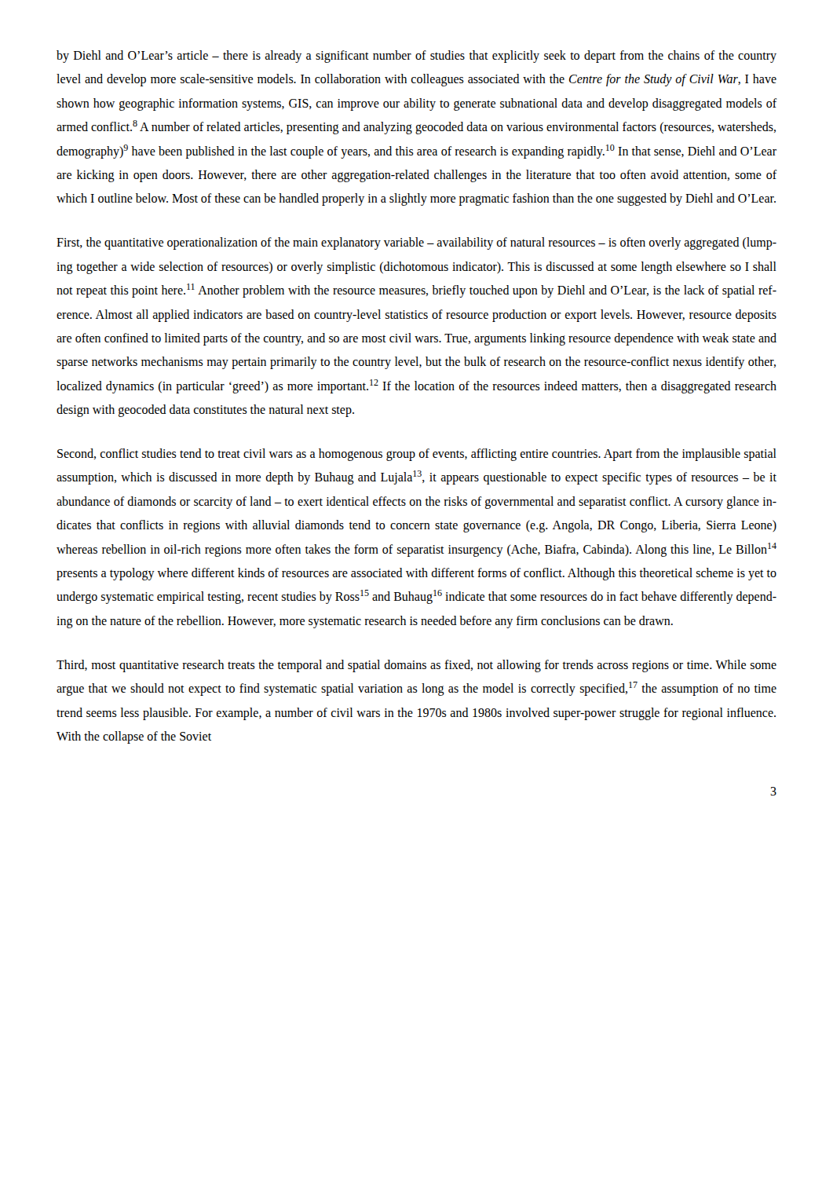by Diehl and O’Lear’s article – there is already a significant number of studies that explicitly seek to depart from the chains of the country level and develop more scale-sensitive models. In collaboration with colleagues associated with the Centre for the Study of Civil War, I have shown how geographic information systems, GIS, can improve our ability to generate subnational data and develop disaggregated models of armed conflict.8 A number of related articles, presenting and analyzing geocoded data on various environmental factors (resources, watersheds, demography)9 have been published in the last couple of years, and this area of research is expanding rapidly.10 In that sense, Diehl and O’Lear are kicking in open doors. However, there are other aggregation-related challenges in the literature that too often avoid attention, some of which I outline below. Most of these can be handled properly in a slightly more pragmatic fashion than the one suggested by Diehl and O’Lear.
First, the quantitative operationalization of the main explanatory variable – availability of natural resources – is often overly aggregated (lumping together a wide selection of resources) or overly simplistic (dichotomous indicator). This is discussed at some length elsewhere so I shall not repeat this point here.11 Another problem with the resource measures, briefly touched upon by Diehl and O’Lear, is the lack of spatial reference. Almost all applied indicators are based on country-level statistics of resource production or export levels. However, resource deposits are often confined to limited parts of the country, and so are most civil wars. True, arguments linking resource dependence with weak state and sparse networks mechanisms may pertain primarily to the country level, but the bulk of research on the resource-conflict nexus identify other, localized dynamics (in particular ‘greed’) as more important.12 If the location of the resources indeed matters, then a disaggregated research design with geocoded data constitutes the natural next step.
Second, conflict studies tend to treat civil wars as a homogenous group of events, afflicting entire countries. Apart from the implausible spatial assumption, which is discussed in more depth by Buhaug and Lujala13, it appears questionable to expect specific types of resources – be it abundance of diamonds or scarcity of land – to exert identical effects on the risks of governmental and separatist conflict. A cursory glance indicates that conflicts in regions with alluvial diamonds tend to concern state governance (e.g. Angola, DR Congo, Liberia, Sierra Leone) whereas rebellion in oil-rich regions more often takes the form of separatist insurgency (Ache, Biafra, Cabinda). Along this line, Le Billon14 presents a typology where different kinds of resources are associated with different forms of conflict. Although this theoretical scheme is yet to undergo systematic empirical testing, recent studies by Ross15 and Buhaug16 indicate that some resources do in fact behave differently depending on the nature of the rebellion. However, more systematic research is needed before any firm conclusions can be drawn.
Third, most quantitative research treats the temporal and spatial domains as fixed, not allowing for trends across regions or time. While some argue that we should not expect to find systematic spatial variation as long as the model is correctly specified,17 the assumption of no time trend seems less plausible. For example, a number of civil wars in the 1970s and 1980s involved super-power struggle for regional influence. With the collapse of the Soviet
3